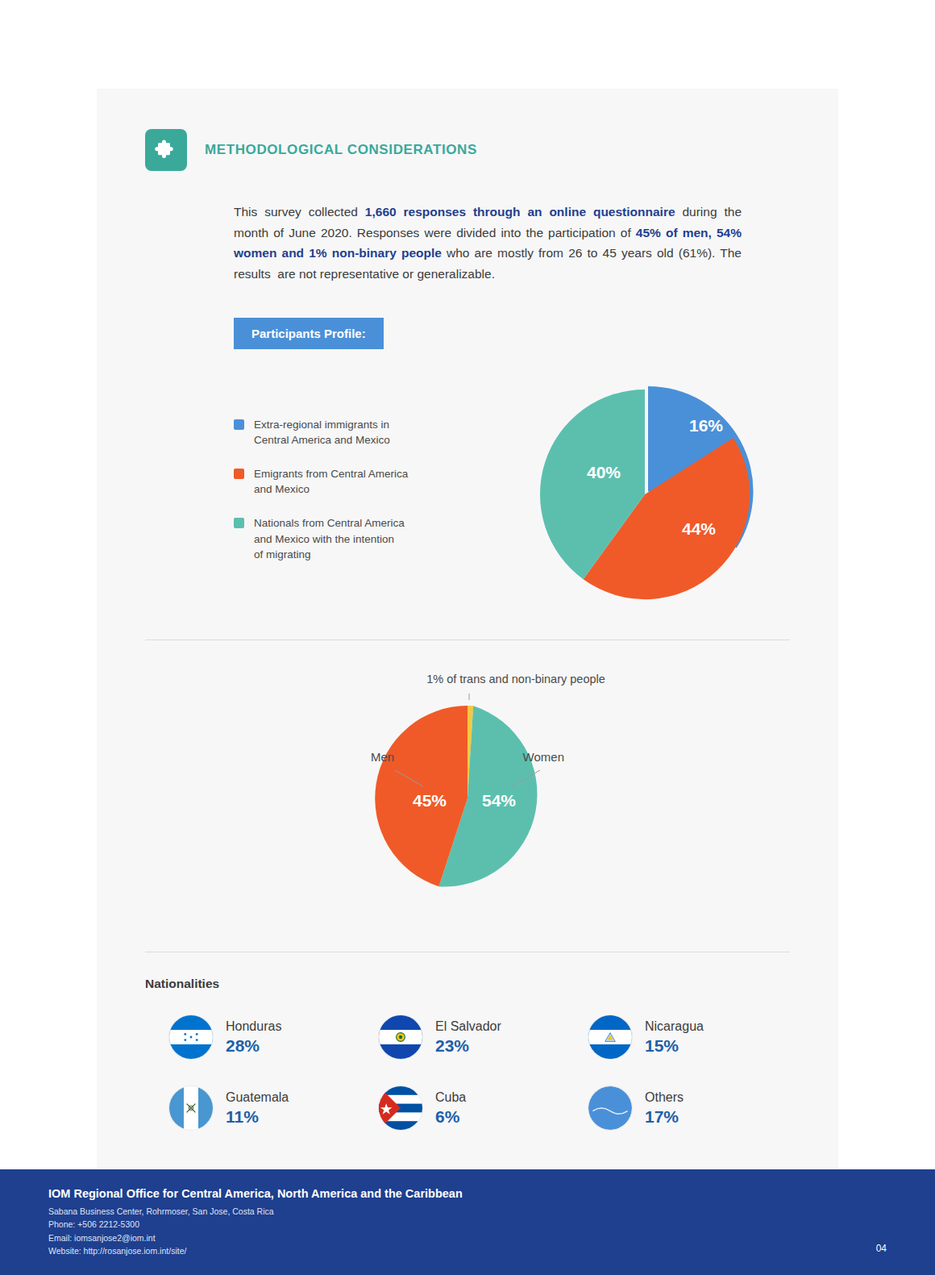METHODOLOGICAL CONSIDERATIONS
This survey collected 1,660 responses through an online questionnaire during the month of June 2020. Responses were divided into the participation of 45% of men, 54% women and 1% non-binary people who are mostly from 26 to 45 years old (61%). The results are not representative or generalizable.
Participants Profile:
Extra-regional immigrants in
Central America and Mexico
Emigrants from Central America
and Mexico
Nationals from Central America
and Mexico with the intention
of migrating
16% 44% 40%
1% of trans and non-binary people
Men
Women
45% 54%
Nationalities
Honduras
28%
El Salvador
23%
Nicaragua
15%
Guatemala
11%
Cuba
6%
Others
17%
IOM Regional Office for Central America, North America and the Caribbean
Sabana Business Center, Rohrmoser, San Jose, Costa Rica
Phone: +506 2212-5300
Email: iomsanjose2@iom.int
Website: http://rosanjose.iom.int/site/
04